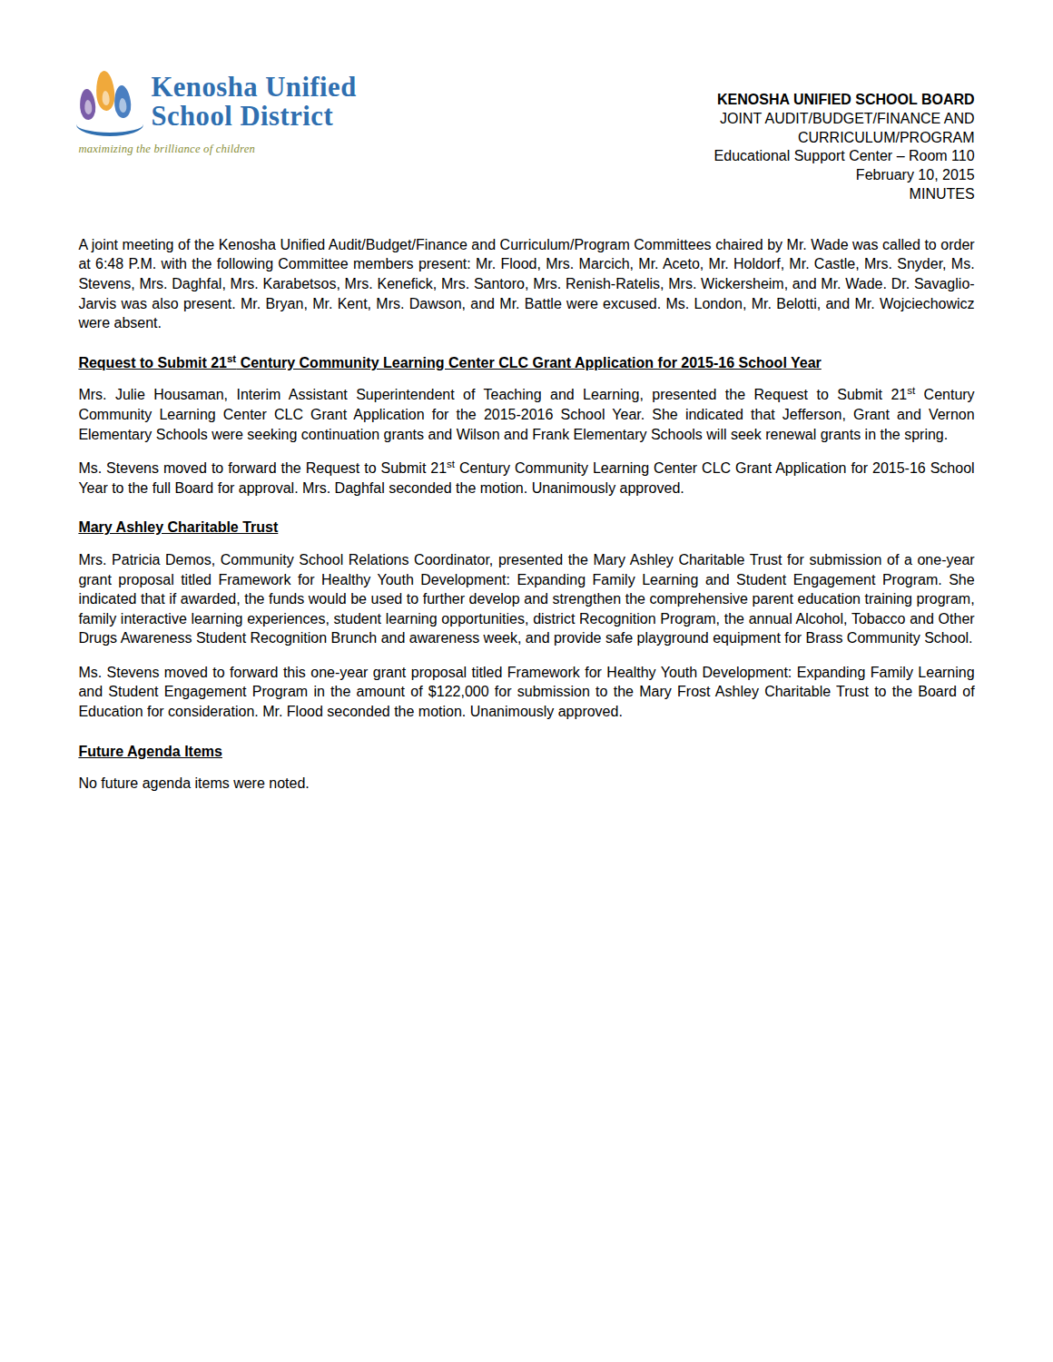Kenosha Unified
School District
maximizing the brilliance of children
KENOSHA UNIFIED SCHOOL BOARD
JOINT AUDIT/BUDGET/FINANCE AND
CURRICULUM/PROGRAM
Educational Support Center – Room 110
February 10, 2015
MINUTES
A joint meeting of the Kenosha Unified Audit/Budget/Finance and Curriculum/Program Committees chaired by Mr. Wade was called to order at 6:48 P.M. with the following Committee members present: Mr. Flood, Mrs. Marcich, Mr. Aceto, Mr. Holdorf, Mr. Castle, Mrs. Snyder, Ms. Stevens, Mrs. Daghfal, Mrs. Karabetsos, Mrs. Kenefick, Mrs. Santoro, Mrs. Renish-Ratelis, Mrs. Wickersheim, and Mr. Wade. Dr. Savaglio-Jarvis was also present. Mr. Bryan, Mr. Kent, Mrs. Dawson, and Mr. Battle were excused. Ms. London, Mr. Belotti, and Mr. Wojciechowicz were absent.
Request to Submit 21st Century Community Learning Center CLC Grant Application for 2015-16 School Year
Mrs. Julie Housaman, Interim Assistant Superintendent of Teaching and Learning, presented the Request to Submit 21st Century Community Learning Center CLC Grant Application for the 2015-2016 School Year. She indicated that Jefferson, Grant and Vernon Elementary Schools were seeking continuation grants and Wilson and Frank Elementary Schools will seek renewal grants in the spring.
Ms. Stevens moved to forward the Request to Submit 21st Century Community Learning Center CLC Grant Application for 2015-16 School Year to the full Board for approval. Mrs. Daghfal seconded the motion. Unanimously approved.
Mary Ashley Charitable Trust
Mrs. Patricia Demos, Community School Relations Coordinator, presented the Mary Ashley Charitable Trust for submission of a one-year grant proposal titled Framework for Healthy Youth Development: Expanding Family Learning and Student Engagement Program. She indicated that if awarded, the funds would be used to further develop and strengthen the comprehensive parent education training program, family interactive learning experiences, student learning opportunities, district Recognition Program, the annual Alcohol, Tobacco and Other Drugs Awareness Student Recognition Brunch and awareness week, and provide safe playground equipment for Brass Community School.
Ms. Stevens moved to forward this one-year grant proposal titled Framework for Healthy Youth Development: Expanding Family Learning and Student Engagement Program in the amount of $122,000 for submission to the Mary Frost Ashley Charitable Trust to the Board of Education for consideration. Mr. Flood seconded the motion. Unanimously approved.
Future Agenda Items
No future agenda items were noted.